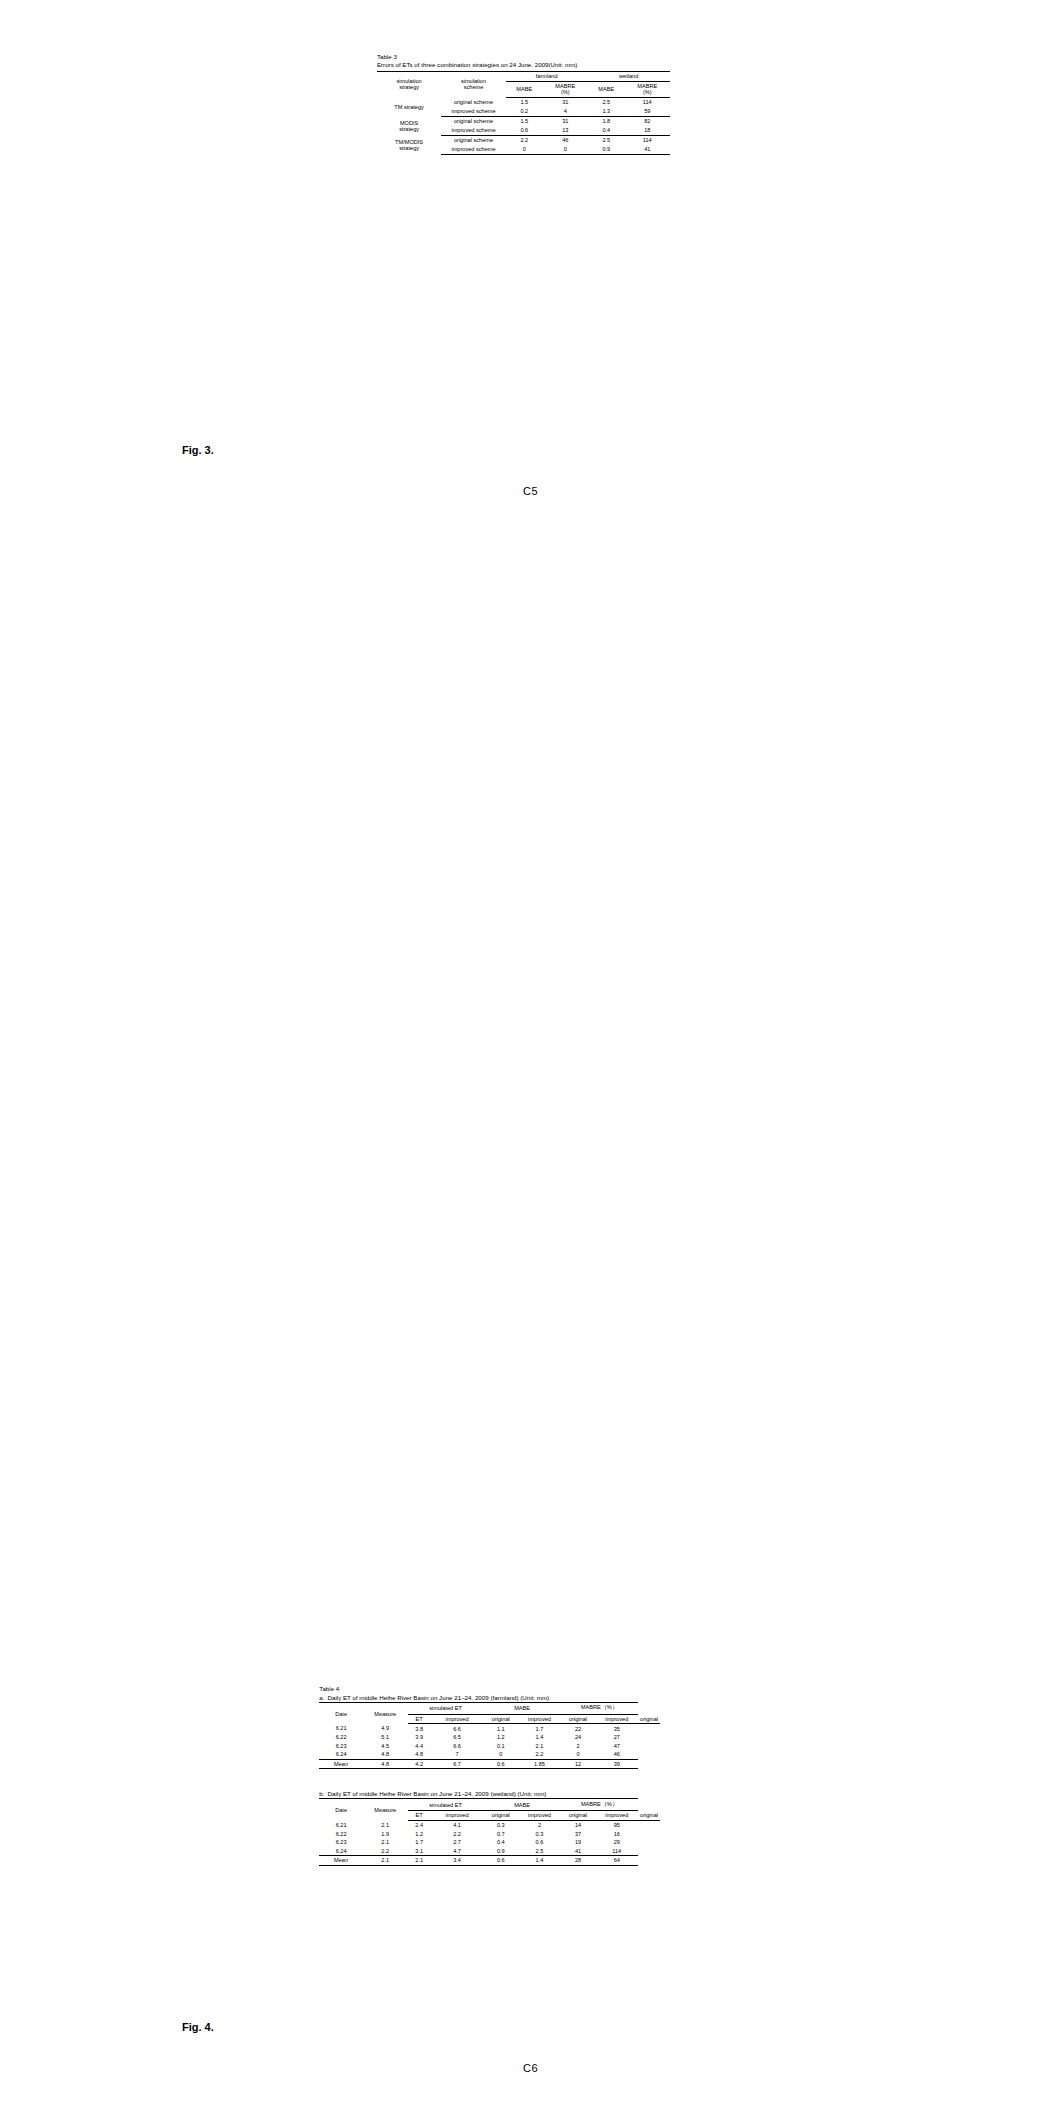Table 3 Errors of ETs of three combination strategies on 24 June, 2009(Unit: mm)
| simulation strategy | simulation scheme | farmland | wetland |
| --- | --- | --- | --- |
| MABE | MABRE (%) | MABE | MABRE (%) |
| TM strategy | original scheme | 1.5 | 31 | 2.5 | 114 |
| improved scheme | 0.2 | 4 | 1.3 | 59 |
| MODIS strategy | original scheme | 1.5 | 31 | 1.8 | 82 |
| improved scheme | 0.6 | 13 | 0.4 | 18 |
| TM/MODIS strategy | original scheme | 2.2 | 46 | 2.5 | 114 |
| improved scheme | 0 | 0 | 0.9 | 41 |
Fig. 3.
C5
Table 4
a. Daily ET of middle Heihe River Basin on June 21–24, 2009 (farmland) (Unit: mm)
| Date | Measure | simulated ET | MABE | MABRE（%） |
| --- | --- | --- | --- | --- |
| ET | improved | original | improved | original | improved | original |
| 6.21 | 4.9 | 3.8 | 6.6 | 1.1 | 1.7 | 22 | 35 |
| 6.22 | 5.1 | 3.9 | 6.5 | 1.2 | 1.4 | 24 | 27 |
| 6.23 | 4.5 | 4.4 | 6.6 | 0.1 | 2.1 | 2 | 47 |
| 6.24 | 4.8 | 4.8 | 7 | 0 | 2.2 | 0 | 46 |
| Mean | 4.8 | 4.2 | 6.7 | 0.6 | 1.85 | 12 | 39 |
b. Daily ET of middle Heihe River Basin on June 21–24, 2009 (wetland) (Unit: mm)
| Date | Measure | simulated ET | MABE | MABRE（%） |
| --- | --- | --- | --- | --- |
| ET | improved | original | improved | original | improved | original |
| 6.21 | 2.1 | 2.4 | 4.1 | 0.3 | 2 | 14 | 95 |
| 6.22 | 1.9 | 1.2 | 2.2 | 0.7 | 0.3 | 37 | 16 |
| 6.23 | 2.1 | 1.7 | 2.7 | 0.4 | 0.6 | 19 | 29 |
| 6.24 | 2.2 | 3.1 | 4.7 | 0.9 | 2.5 | 41 | 114 |
| Mean | 2.1 | 2.1 | 3.4 | 0.6 | 1.4 | 28 | 64 |
Fig. 4.
C6